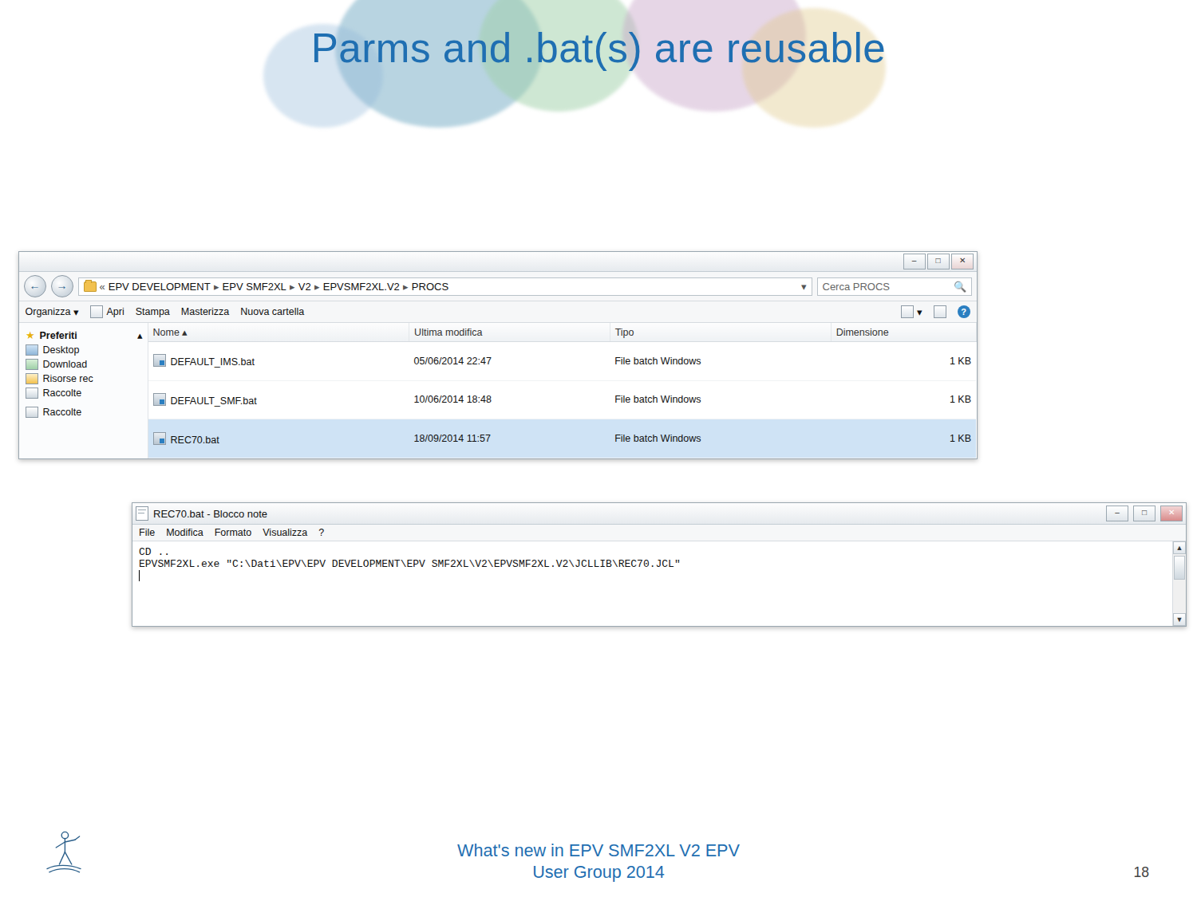Parms and .bat(s) are reusable
–
□
✕
←
→
« EPV DEVELOPMENT ▸ EPV SMF2XL ▸ V2 ▸ EPVSMF2XL.V2 ▸ PROCS ▾
Cerca PROCS 🔍
Organizza ▾ Apri Stampa Masterizza Nuova cartella ▾ ?
★ Preferiti ▴
Desktop
Download
Risorse rec
Raccolte
Raccolte
| Nome ▴ | Ultima modifica | Tipo | Dimensione |
| --- | --- | --- | --- |
| DEFAULT_IMS.bat | 05/06/2014 22:47 | File batch Windows | 1 KB |
| DEFAULT_SMF.bat | 10/06/2014 18:48 | File batch Windows | 1 KB |
| REC70.bat | 18/09/2014 11:57 | File batch Windows | 1 KB |
REC70.bat - Blocco note
–
□
✕
File Modifica Formato Visualizza ?
CD ..
EPVSMF2XL.exe "C:\Dati\EPV\EPV DEVELOPMENT\EPV SMF2XL\V2\EPVSMF2XL.V2\JCLLIB\REC70.JCL"
▲
▼
What's new in EPV SMF2XL V2 EPV
User Group 2014
18